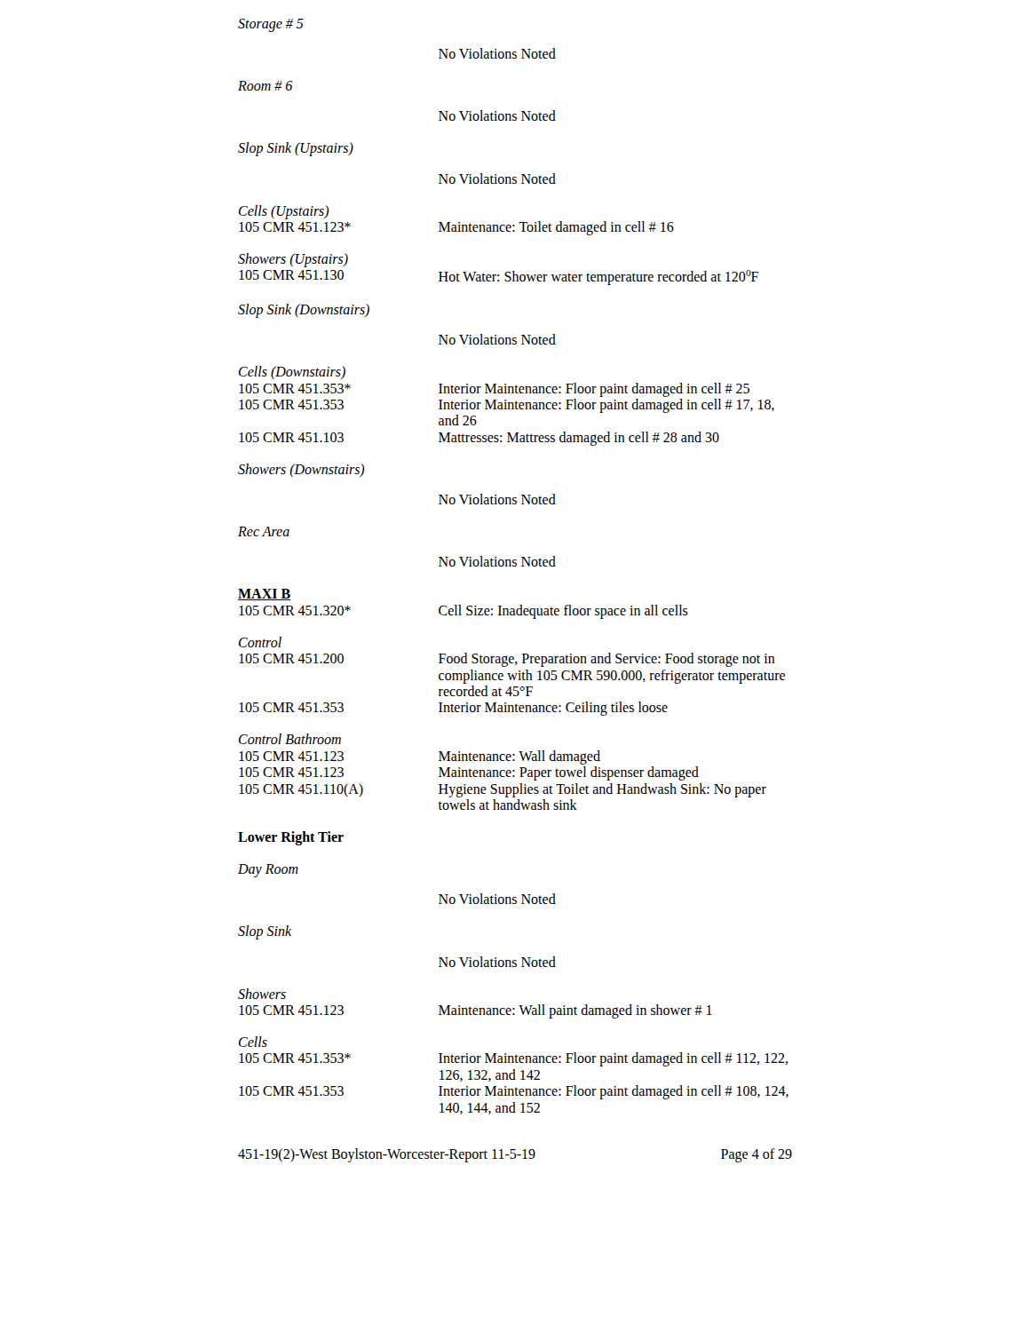Storage # 5
No Violations Noted
Room # 6
No Violations Noted
Slop Sink (Upstairs)
No Violations Noted
Cells (Upstairs)
| 105 CMR 451.123* | Maintenance: Toilet damaged in cell # 16 |
Showers (Upstairs)
| 105 CMR 451.130 | Hot Water: Shower water temperature recorded at 120 0 F |
Slop Sink (Downstairs)
No Violations Noted
Cells (Downstairs)
| 105 CMR 451.353* | Interior Maintenance: Floor paint damaged in cell # 25 |
| 105 CMR 451.353 | Interior Maintenance: Floor paint damaged in cell # 17, 18, and 26 |
| 105 CMR 451.103 | Mattresses: Mattress damaged in cell # 28 and 30 |
Showers (Downstairs)
No Violations Noted
Rec Area
No Violations Noted
MAXI B
| 105 CMR 451.320* | Cell Size: Inadequate floor space in all cells |
Control
| 105 CMR 451.200 | Food Storage, Preparation and Service: Food storage not in compliance with 105 CMR 590.000, refrigerator temperature recorded at 45°F |
| 105 CMR 451.353 | Interior Maintenance: Ceiling tiles loose |
Control Bathroom
| 105 CMR 451.123 | Maintenance: Wall damaged |
| 105 CMR 451.123 | Maintenance: Paper towel dispenser damaged |
| 105 CMR 451.110(A) | Hygiene Supplies at Toilet and Handwash Sink: No paper towels at handwash sink |
Lower Right Tier
Day Room
No Violations Noted
Slop Sink
No Violations Noted
Showers
| 105 CMR 451.123 | Maintenance: Wall paint damaged in shower # 1 |
Cells
| 105 CMR 451.353* | Interior Maintenance: Floor paint damaged in cell # 112, 122, 126, 132, and 142 |
| 105 CMR 451.353 | Interior Maintenance: Floor paint damaged in cell # 108, 124, 140, 144, and 152 |
451-19(2)-West Boylston-Worcester-Report 11-5-19 Page 4 of 29